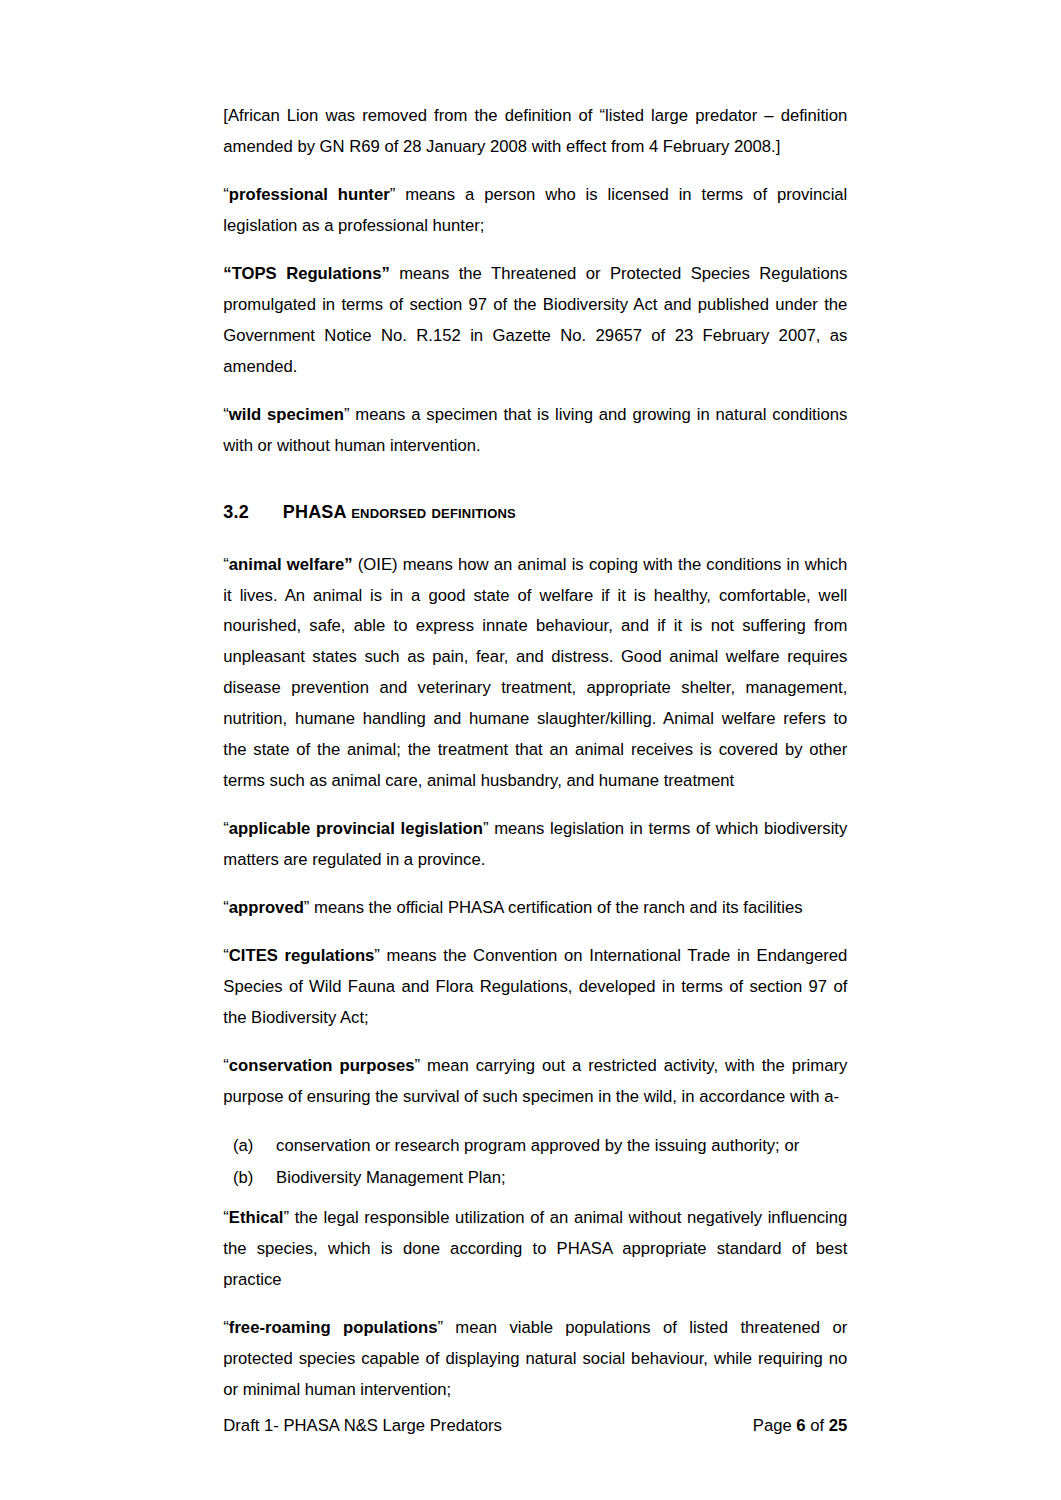[African Lion was removed from the definition of “listed large predator – definition amended by GN R69 of 28 January 2008 with effect from 4 February 2008.]
“professional hunter” means a person who is licensed in terms of provincial legislation as a professional hunter;
“TOPS Regulations” means the Threatened or Protected Species Regulations promulgated in terms of section 97 of the Biodiversity Act and published under the Government Notice No. R.152 in Gazette No. 29657 of 23 February 2007, as amended.
“wild specimen” means a specimen that is living and growing in natural conditions with or without human intervention.
3.2 PHASA endorsed definitions
“animal welfare” (OIE) means how an animal is coping with the conditions in which it lives. An animal is in a good state of welfare if it is healthy, comfortable, well nourished, safe, able to express innate behaviour, and if it is not suffering from unpleasant states such as pain, fear, and distress. Good animal welfare requires disease prevention and veterinary treatment, appropriate shelter, management, nutrition, humane handling and humane slaughter/killing. Animal welfare refers to the state of the animal; the treatment that an animal receives is covered by other terms such as animal care, animal husbandry, and humane treatment
“applicable provincial legislation” means legislation in terms of which biodiversity matters are regulated in a province.
“approved” means the official PHASA certification of the ranch and its facilities
“CITES regulations” means the Convention on International Trade in Endangered Species of Wild Fauna and Flora Regulations, developed in terms of section 97 of the Biodiversity Act;
“conservation purposes” mean carrying out a restricted activity, with the primary purpose of ensuring the survival of such specimen in the wild, in accordance with a-
(a) conservation or research program approved by the issuing authority; or
(b) Biodiversity Management Plan;
“Ethical” the legal responsible utilization of an animal without negatively influencing the species, which is done according to PHASA appropriate standard of best practice
“free-roaming populations” mean viable populations of listed threatened or protected species capable of displaying natural social behaviour, while requiring no or minimal human intervention;
Draft 1- PHASA N&S Large Predators Page 6 of 25